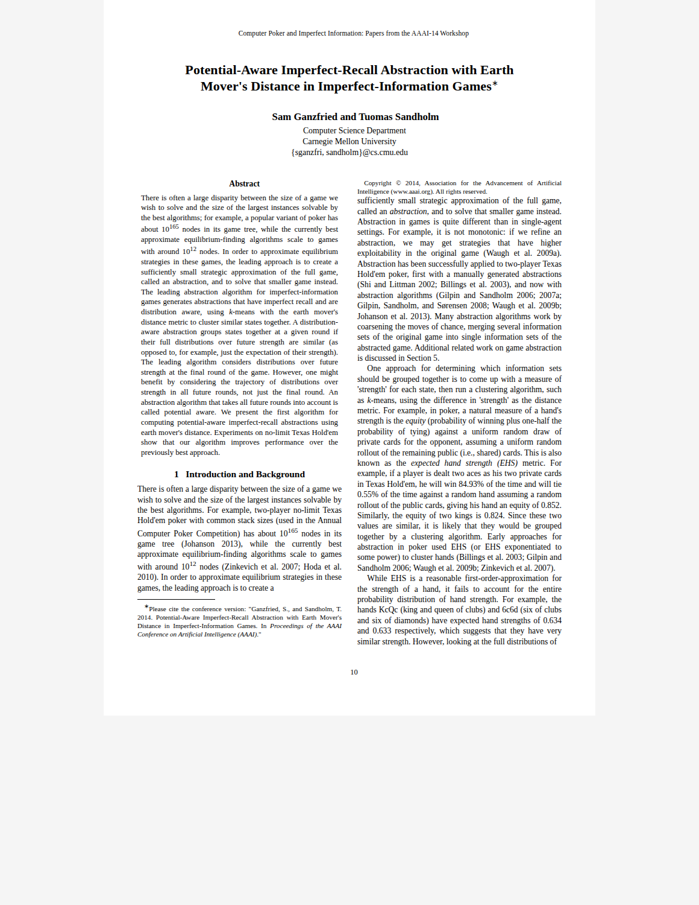Computer Poker and Imperfect Information: Papers from the AAAI-14 Workshop
Potential-Aware Imperfect-Recall Abstraction with Earth
Mover's Distance in Imperfect-Information Games∗
Sam Ganzfried and Tuomas Sandholm
Computer Science Department
Carnegie Mellon University
{sganzfri, sandholm}@cs.cmu.edu
Abstract
There is often a large disparity between the size of a game we wish to solve and the size of the largest instances solvable by the best algorithms; for example, a popular variant of poker has about 10165 nodes in its game tree, while the currently best approximate equilibrium-finding algorithms scale to games with around 1012 nodes. In order to approximate equilibrium strategies in these games, the leading approach is to create a sufficiently small strategic approximation of the full game, called an abstraction, and to solve that smaller game instead. The leading abstraction algorithm for imperfect-information games generates abstractions that have imperfect recall and are distribution aware, using k-means with the earth mover's distance metric to cluster similar states together. A distribution-aware abstraction groups states together at a given round if their full distributions over future strength are similar (as opposed to, for example, just the expectation of their strength). The leading algorithm considers distributions over future strength at the final round of the game. However, one might benefit by considering the trajectory of distributions over strength in all future rounds, not just the final round. An abstraction algorithm that takes all future rounds into account is called potential aware. We present the first algorithm for computing potential-aware imperfect-recall abstractions using earth mover's distance. Experiments on no-limit Texas Hold'em show that our algorithm improves performance over the previously best approach.
1 Introduction and Background
There is often a large disparity between the size of a game we wish to solve and the size of the largest instances solvable by the best algorithms. For example, two-player no-limit Texas Hold'em poker with common stack sizes (used in the Annual Computer Poker Competition) has about 10165 nodes in its game tree (Johanson 2013), while the currently best approximate equilibrium-finding algorithms scale to games with around 1012 nodes (Zinkevich et al. 2007; Hoda et al. 2010). In order to approximate equilibrium strategies in these games, the leading approach is to create a
∗Please cite the conference version: "Ganzfried, S., and Sandholm, T. 2014. Potential-Aware Imperfect-Recall Abstraction with Earth Mover's Distance in Imperfect-Information Games. In Proceedings of the AAAI Conference on Artificial Intelligence (AAAI)."
Copyright © 2014, Association for the Advancement of Artificial Intelligence (www.aaai.org). All rights reserved.
sufficiently small strategic approximation of the full game, called an abstraction, and to solve that smaller game instead. Abstraction in games is quite different than in single-agent settings. For example, it is not monotonic: if we refine an abstraction, we may get strategies that have higher exploitability in the original game (Waugh et al. 2009a). Abstraction has been successfully applied to two-player Texas Hold'em poker, first with a manually generated abstractions (Shi and Littman 2002; Billings et al. 2003), and now with abstraction algorithms (Gilpin and Sandholm 2006; 2007a; Gilpin, Sandholm, and Sørensen 2008; Waugh et al. 2009b; Johanson et al. 2013). Many abstraction algorithms work by coarsening the moves of chance, merging several information sets of the original game into single information sets of the abstracted game. Additional related work on game abstraction is discussed in Section 5.
One approach for determining which information sets should be grouped together is to come up with a measure of 'strength' for each state, then run a clustering algorithm, such as k-means, using the difference in 'strength' as the distance metric. For example, in poker, a natural measure of a hand's strength is the equity (probability of winning plus one-half the probability of tying) against a uniform random draw of private cards for the opponent, assuming a uniform random rollout of the remaining public (i.e., shared) cards. This is also known as the expected hand strength (EHS) metric. For example, if a player is dealt two aces as his two private cards in Texas Hold'em, he will win 84.93% of the time and will tie 0.55% of the time against a random hand assuming a random rollout of the public cards, giving his hand an equity of 0.852. Similarly, the equity of two kings is 0.824. Since these two values are similar, it is likely that they would be grouped together by a clustering algorithm. Early approaches for abstraction in poker used EHS (or EHS exponentiated to some power) to cluster hands (Billings et al. 2003; Gilpin and Sandholm 2006; Waugh et al. 2009b; Zinkevich et al. 2007).
While EHS is a reasonable first-order-approximation for the strength of a hand, it fails to account for the entire probability distribution of hand strength. For example, the hands KcQc (king and queen of clubs) and 6c6d (six of clubs and six of diamonds) have expected hand strengths of 0.634 and 0.633 respectively, which suggests that they have very similar strength. However, looking at the full distributions of
10